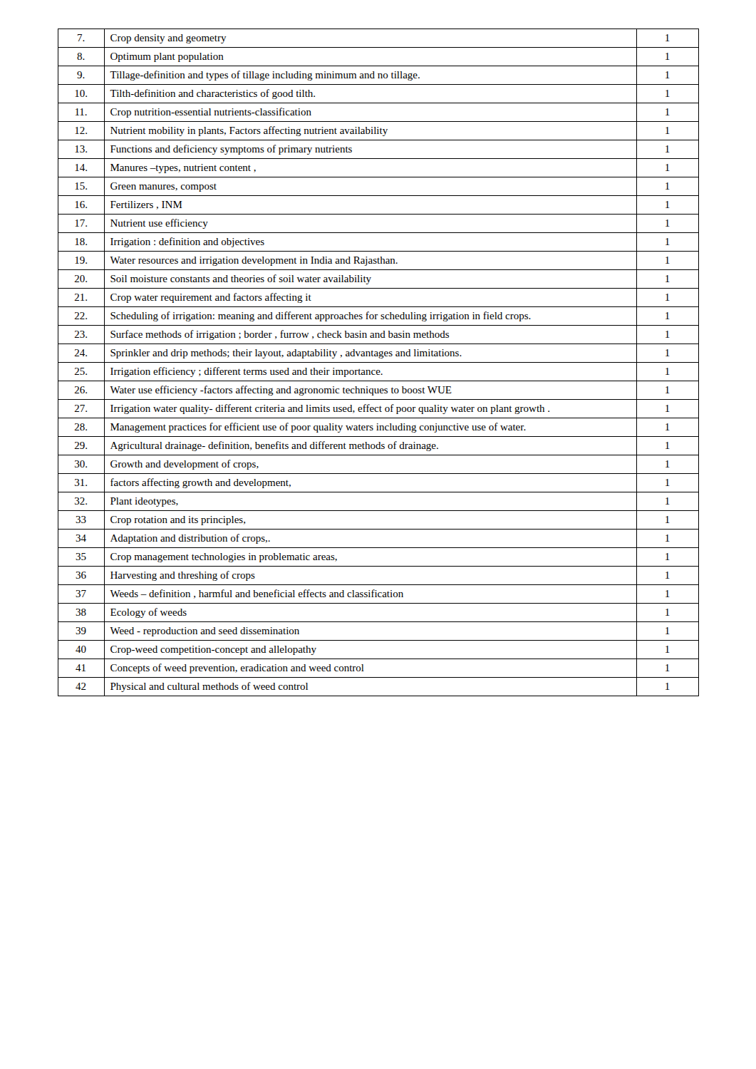| 7. | Crop density and geometry | 1 |
| 8. | Optimum plant population | 1 |
| 9. | Tillage-definition and types of tillage including minimum and no tillage. | 1 |
| 10. | Tilth-definition and characteristics of good tilth. | 1 |
| 11. | Crop nutrition-essential nutrients-classification | 1 |
| 12. | Nutrient mobility in plants, Factors affecting nutrient availability | 1 |
| 13. | Functions and deficiency symptoms of primary nutrients | 1 |
| 14. | Manures –types, nutrient content , | 1 |
| 15. | Green manures, compost | 1 |
| 16. | Fertilizers , INM | 1 |
| 17. | Nutrient use efficiency | 1 |
| 18. | Irrigation : definition and objectives | 1 |
| 19. | Water resources and irrigation development in India and Rajasthan. | 1 |
| 20. | Soil moisture constants and theories of soil water availability | 1 |
| 21. | Crop water requirement and factors affecting it | 1 |
| 22. | Scheduling of irrigation: meaning and different approaches for scheduling irrigation in field crops. | 1 |
| 23. | Surface methods of irrigation ; border , furrow , check basin and basin methods | 1 |
| 24. | Sprinkler and drip methods; their layout, adaptability , advantages and limitations. | 1 |
| 25. | Irrigation efficiency ; different terms used and their importance. | 1 |
| 26. | Water use efficiency -factors affecting and agronomic techniques to boost WUE | 1 |
| 27. | Irrigation water quality- different criteria and limits used, effect of poor quality water on plant growth . | 1 |
| 28. | Management practices for efficient use of poor quality waters including conjunctive use of water. | 1 |
| 29. | Agricultural drainage- definition, benefits and different methods of drainage. | 1 |
| 30. | Growth and development of crops, | 1 |
| 31. | factors affecting growth and development, | 1 |
| 32. | Plant ideotypes, | 1 |
| 33 | Crop rotation and its principles, | 1 |
| 34 | Adaptation and distribution of crops,. | 1 |
| 35 | Crop management technologies in problematic areas, | 1 |
| 36 | Harvesting and threshing of crops | 1 |
| 37 | Weeds – definition , harmful and beneficial effects and classification | 1 |
| 38 | Ecology of weeds | 1 |
| 39 | Weed - reproduction and seed dissemination | 1 |
| 40 | Crop-weed competition-concept and allelopathy | 1 |
| 41 | Concepts of weed prevention, eradication and weed control | 1 |
| 42 | Physical and cultural methods of weed control | 1 |